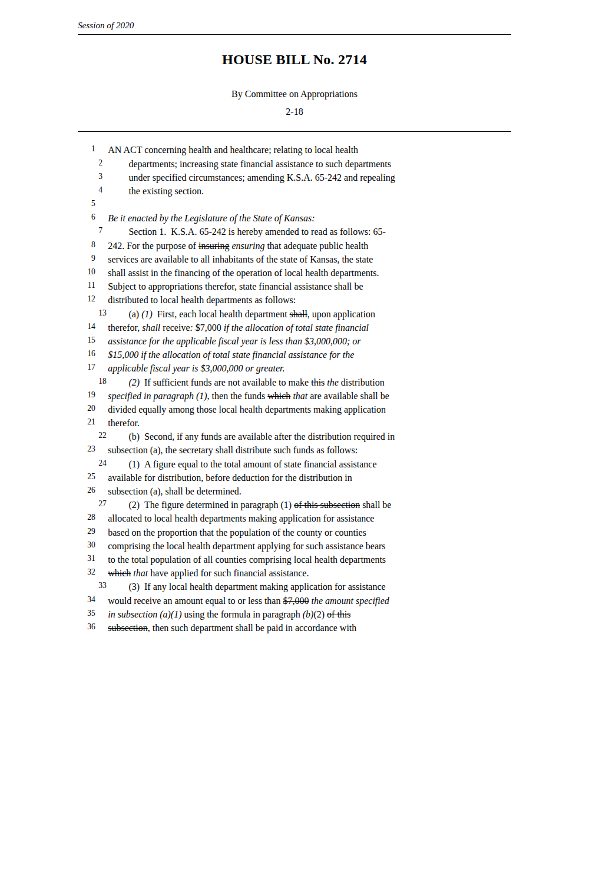Session of 2020
HOUSE BILL No. 2714
By Committee on Appropriations
2-18
AN ACT concerning health and healthcare; relating to local health
departments; increasing state financial assistance to such departments
under specified circumstances; amending K.S.A. 65-242 and repealing
the existing section.
Be it enacted by the Legislature of the State of Kansas:
Section 1. K.S.A. 65-242 is hereby amended to read as follows: 65-
242. For the purpose of insuring ensuring that adequate public health
services are available to all inhabitants of the state of Kansas, the state
shall assist in the financing of the operation of local health departments.
Subject to appropriations therefor, state financial assistance shall be
distributed to local health departments as follows:
(a) (1) First, each local health department shall, upon application
therefor, shall receive: $7,000 if the allocation of total state financial
assistance for the applicable fiscal year is less than $3,000,000; or
$15,000 if the allocation of total state financial assistance for the
applicable fiscal year is $3,000,000 or greater.
(2) If sufficient funds are not available to make this the distribution
specified in paragraph (1), then the funds which that are available shall be
divided equally among those local health departments making application
therefor.
(b) Second, if any funds are available after the distribution required in
subsection (a), the secretary shall distribute such funds as follows:
(1) A figure equal to the total amount of state financial assistance
available for distribution, before deduction for the distribution in
subsection (a), shall be determined.
(2) The figure determined in paragraph (1) of this subsection shall be
allocated to local health departments making application for assistance
based on the proportion that the population of the county or counties
comprising the local health department applying for such assistance bears
to the total population of all counties comprising local health departments
which that have applied for such financial assistance.
(3) If any local health department making application for assistance
would receive an amount equal to or less than $7,000 the amount specified
in subsection (a)(1) using the formula in paragraph (b)(2) of this
subsection, then such department shall be paid in accordance with